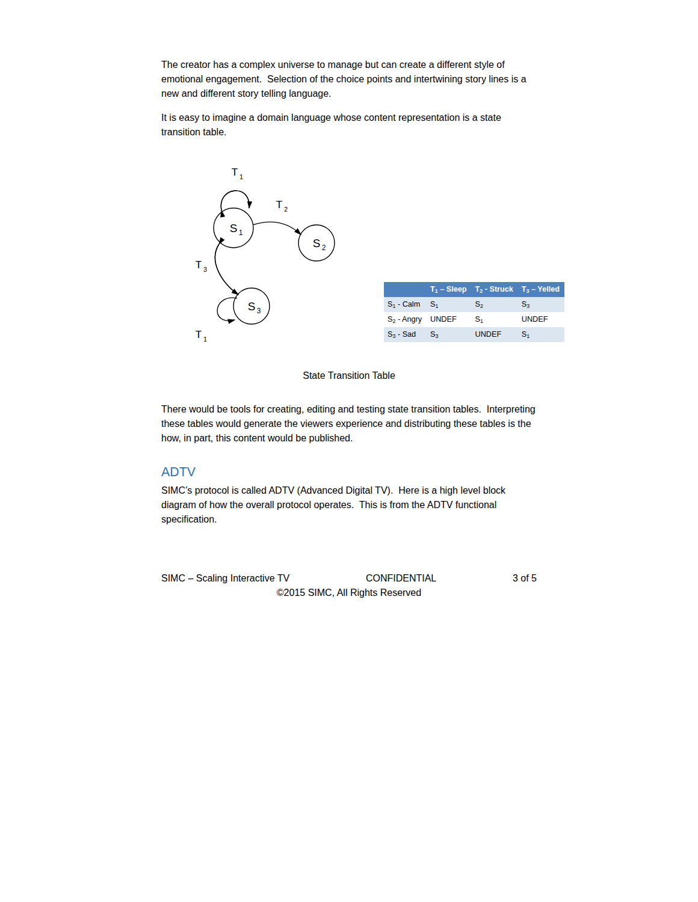The creator has a complex universe to manage but can create a different style of emotional engagement. Selection of the choice points and intertwining story lines is a new and different story telling language.
It is easy to imagine a domain language whose content representation is a state transition table.
S 1 S 2 S 3 T 1 T 2 T 3 T 1
| | T 1 – Sleep | T 2 - Struck | T 3 – Yelled |
| --- | --- | --- | --- |
| S 1 - Calm | S 1 | S 2 | S 3 |
| S 2 - Angry | UNDEF | S 1 | UNDEF |
| S 3 - Sad | S 3 | UNDEF | S 1 |
State Transition Table
There would be tools for creating, editing and testing state transition tables. Interpreting these tables would generate the viewers experience and distributing these tables is the how, in part, this content would be published.
ADTV
SIMC’s protocol is called ADTV (Advanced Digital TV). Here is a high level block diagram of how the overall protocol operates. This is from the ADTV functional specification.
SIMC – Scaling Interactive TV CONFIDENTIAL 3 of 5
©2015 SIMC, All Rights Reserved